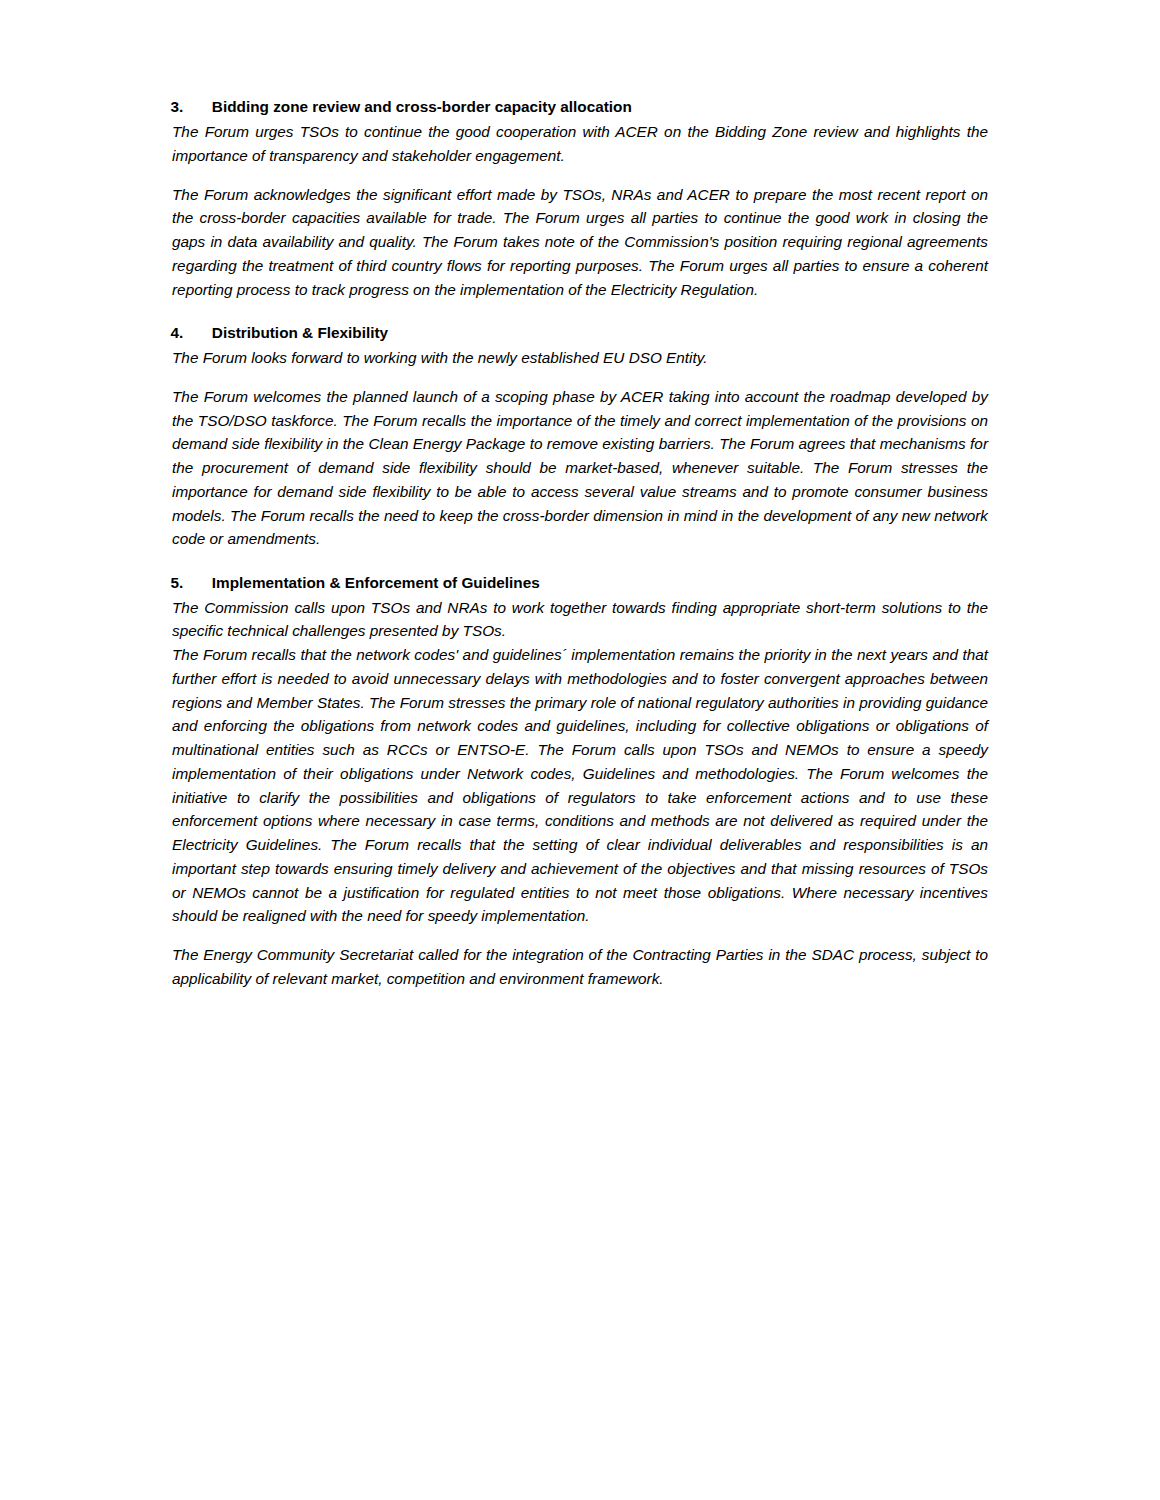Bidding zone review and cross-border capacity allocation
The Forum urges TSOs to continue the good cooperation with ACER on the Bidding Zone review and highlights the importance of transparency and stakeholder engagement.
The Forum acknowledges the significant effort made by TSOs, NRAs and ACER to prepare the most recent report on the cross-border capacities available for trade. The Forum urges all parties to continue the good work in closing the gaps in data availability and quality. The Forum takes note of the Commission's position requiring regional agreements regarding the treatment of third country flows for reporting purposes. The Forum urges all parties to ensure a coherent reporting process to track progress on the implementation of the Electricity Regulation.
Distribution & Flexibility
The Forum looks forward to working with the newly established EU DSO Entity.
The Forum welcomes the planned launch of a scoping phase by ACER taking into account the roadmap developed by the TSO/DSO taskforce. The Forum recalls the importance of the timely and correct implementation of the provisions on demand side flexibility in the Clean Energy Package to remove existing barriers. The Forum agrees that mechanisms for the procurement of demand side flexibility should be market-based, whenever suitable. The Forum stresses the importance for demand side flexibility to be able to access several value streams and to promote consumer business models. The Forum recalls the need to keep the cross-border dimension in mind in the development of any new network code or amendments.
Implementation & Enforcement of Guidelines
The Commission calls upon TSOs and NRAs to work together towards finding appropriate short-term solutions to the specific technical challenges presented by TSOs.
The Forum recalls that the network codes' and guidelines´ implementation remains the priority in the next years and that further effort is needed to avoid unnecessary delays with methodologies and to foster convergent approaches between regions and Member States. The Forum stresses the primary role of national regulatory authorities in providing guidance and enforcing the obligations from network codes and guidelines, including for collective obligations or obligations of multinational entities such as RCCs or ENTSO-E. The Forum calls upon TSOs and NEMOs to ensure a speedy implementation of their obligations under Network codes, Guidelines and methodologies. The Forum welcomes the initiative to clarify the possibilities and obligations of regulators to take enforcement actions and to use these enforcement options where necessary in case terms, conditions and methods are not delivered as required under the Electricity Guidelines. The Forum recalls that the setting of clear individual deliverables and responsibilities is an important step towards ensuring timely delivery and achievement of the objectives and that missing resources of TSOs or NEMOs cannot be a justification for regulated entities to not meet those obligations. Where necessary incentives should be realigned with the need for speedy implementation.
The Energy Community Secretariat called for the integration of the Contracting Parties in the SDAC process, subject to applicability of relevant market, competition and environment framework.